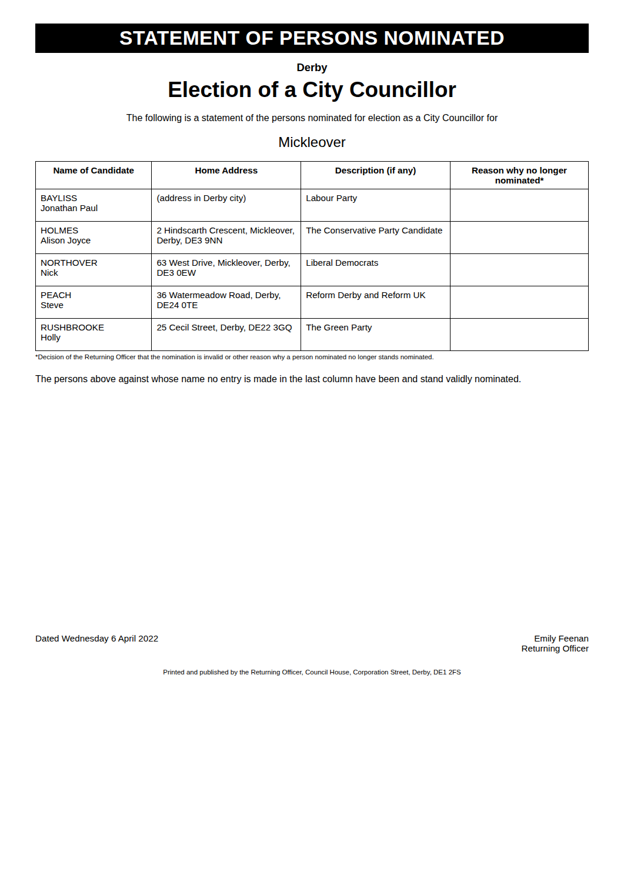STATEMENT OF PERSONS NOMINATED
Derby
Election of a City Councillor
The following is a statement of the persons nominated for election as a City Councillor for
Mickleover
| Name of Candidate | Home Address | Description (if any) | Reason why no longer nominated* |
| --- | --- | --- | --- |
| BAYLISS Jonathan Paul | (address in Derby city) | Labour Party | |
| HOLMES Alison Joyce | 2 Hindscarth Crescent, Mickleover, Derby, DE3 9NN | The Conservative Party Candidate | |
| NORTHOVER Nick | 63 West Drive, Mickleover, Derby, DE3 0EW | Liberal Democrats | |
| PEACH Steve | 36 Watermeadow Road, Derby, DE24 0TE | Reform Derby and Reform UK | |
| RUSHBROOKE Holly | 25 Cecil Street, Derby, DE22 3GQ | The Green Party | |
*Decision of the Returning Officer that the nomination is invalid or other reason why a person nominated no longer stands nominated.
The persons above against whose name no entry is made in the last column have been and stand validly nominated.
Dated Wednesday 6 April 2022
Emily Feenan
Returning Officer
Printed and published by the Returning Officer, Council House, Corporation Street, Derby, DE1 2FS